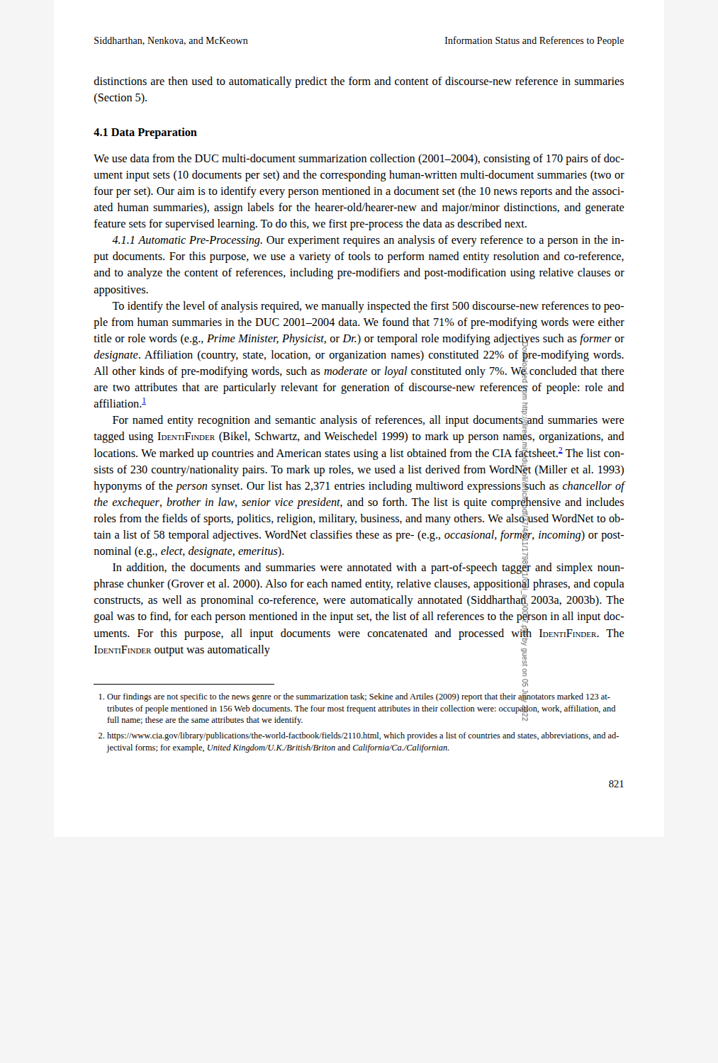Downloaded from http://direct.mit.edu/coli/article-pdf/37/4/811/1798921/coli_a_00077.pdf by guest on 05 July 2022
Siddharthan, Nenkova, and McKeown Information Status and References to People
distinctions are then used to automatically predict the form and content of discourse-new reference in summaries (Section 5).
4.1 Data Preparation
We use data from the DUC multi-document summarization collection (2001–2004), consisting of 170 pairs of document input sets (10 documents per set) and the corresponding human-written multi-document summaries (two or four per set). Our aim is to identify every person mentioned in a document set (the 10 news reports and the associated human summaries), assign labels for the hearer-old/hearer-new and major/minor distinctions, and generate feature sets for supervised learning. To do this, we first pre-process the data as described next.
4.1.1 Automatic Pre-Processing. Our experiment requires an analysis of every reference to a person in the input documents. For this purpose, we use a variety of tools to perform named entity resolution and co-reference, and to analyze the content of references, including pre-modifiers and post-modification using relative clauses or appositives.
To identify the level of analysis required, we manually inspected the first 500 discourse-new references to people from human summaries in the DUC 2001–2004 data. We found that 71% of pre-modifying words were either title or role words (e.g., Prime Minister, Physicist, or Dr.) or temporal role modifying adjectives such as former or designate. Affiliation (country, state, location, or organization names) constituted 22% of pre-modifying words. All other kinds of pre-modifying words, such as moderate or loyal constituted only 7%. We concluded that there are two attributes that are particularly relevant for generation of discourse-new references of people: role and affiliation.1
For named entity recognition and semantic analysis of references, all input documents and summaries were tagged using IdentiFinder (Bikel, Schwartz, and Weischedel 1999) to mark up person names, organizations, and locations. We marked up countries and American states using a list obtained from the CIA factsheet.2 The list consists of 230 country/nationality pairs. To mark up roles, we used a list derived from WordNet (Miller et al. 1993) hyponyms of the person synset. Our list has 2,371 entries including multiword expressions such as chancellor of the exchequer, brother in law, senior vice president, and so forth. The list is quite comprehensive and includes roles from the fields of sports, politics, religion, military, business, and many others. We also used WordNet to obtain a list of 58 temporal adjectives. WordNet classifies these as pre- (e.g., occasional, former, incoming) or post-nominal (e.g., elect, designate, emeritus).
In addition, the documents and summaries were annotated with a part-of-speech tagger and simplex noun-phrase chunker (Grover et al. 2000). Also for each named entity, relative clauses, appositional phrases, and copula constructs, as well as pronominal co-reference, were automatically annotated (Siddharthan 2003a, 2003b). The goal was to find, for each person mentioned in the input set, the list of all references to the person in all input documents. For this purpose, all input documents were concatenated and processed with IdentiFinder. The IdentiFinder output was automatically
Our findings are not specific to the news genre or the summarization task; Sekine and Artiles (2009) report that their annotators marked 123 attributes of people mentioned in 156 Web documents. The four most frequent attributes in their collection were: occupation, work, affiliation, and full name; these are the same attributes that we identify.
https://www.cia.gov/library/publications/the-world-factbook/fields/2110.html, which provides a list of countries and states, abbreviations, and adjectival forms; for example, United Kingdom/U.K./British/Briton and California/Ca./Californian.
821